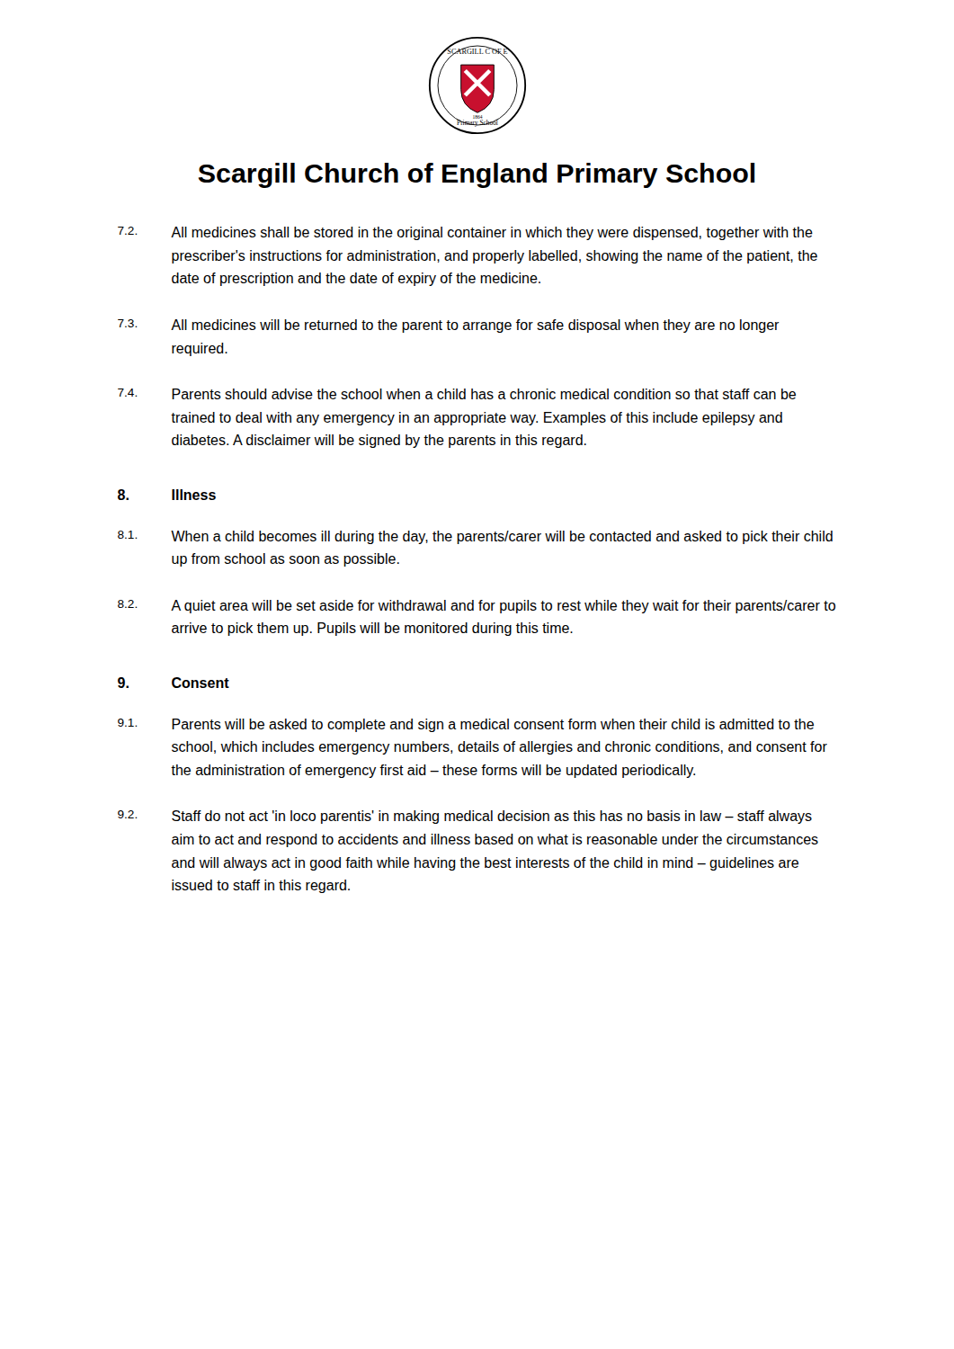Scargill Church of England Primary School
7.2.
All medicines shall be stored in the original container in which they were dispensed, together with the prescriber's instructions for administration, and properly labelled, showing the name of the patient, the date of prescription and the date of expiry of the medicine.
7.3.
All medicines will be returned to the parent to arrange for safe disposal when they are no longer required.
7.4.
Parents should advise the school when a child has a chronic medical condition so that staff can be trained to deal with any emergency in an appropriate way. Examples of this include epilepsy and diabetes. A disclaimer will be signed by the parents in this regard.
8. Illness
8.1.
When a child becomes ill during the day, the parents/carer will be contacted and asked to pick their child up from school as soon as possible.
8.2.
A quiet area will be set aside for withdrawal and for pupils to rest while they wait for their parents/carer to arrive to pick them up. Pupils will be monitored during this time.
9. Consent
9.1.
Parents will be asked to complete and sign a medical consent form when their child is admitted to the school, which includes emergency numbers, details of allergies and chronic conditions, and consent for the administration of emergency first aid – these forms will be updated periodically.
9.2.
Staff do not act 'in loco parentis' in making medical decision as this has no basis in law – staff always aim to act and respond to accidents and illness based on what is reasonable under the circumstances and will always act in good faith while having the best interests of the child in mind – guidelines are issued to staff in this regard.